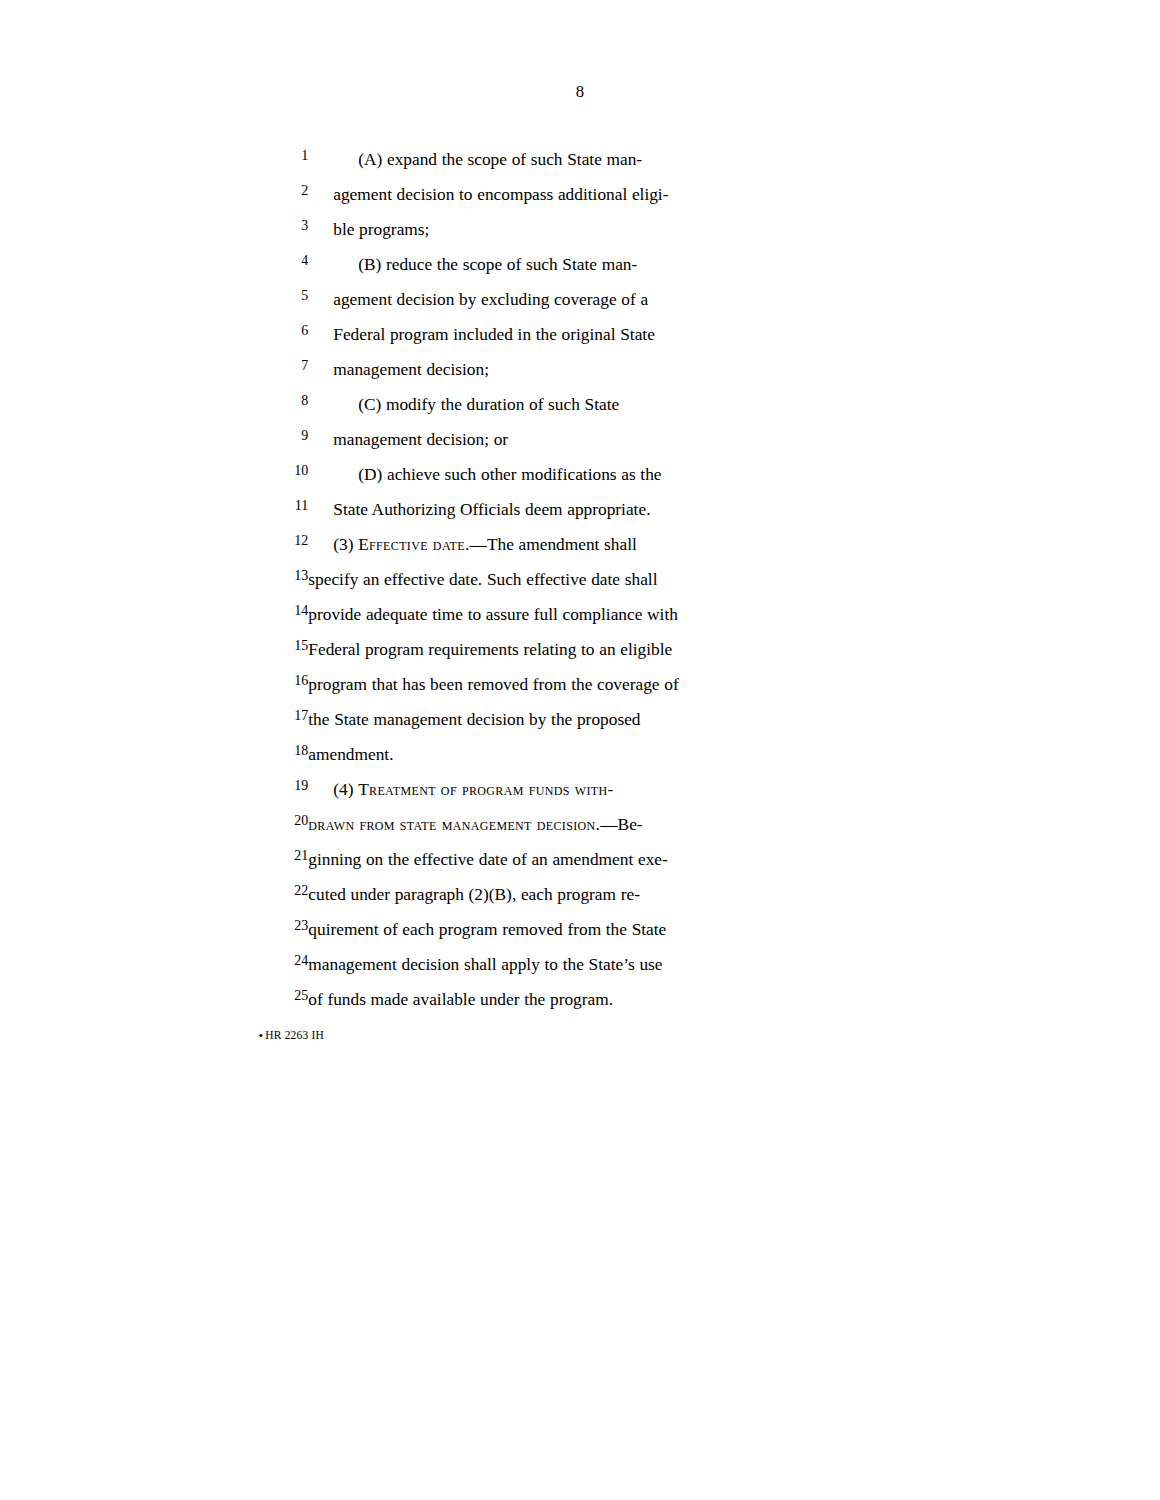8
| 1 | (A) expand the scope of such State man- |
| 2 | agement decision to encompass additional eligi- |
| 3 | ble programs; |
| 4 | (B) reduce the scope of such State man- |
| 5 | agement decision by excluding coverage of a |
| 6 | Federal program included in the original State |
| 7 | management decision; |
| 8 | (C) modify the duration of such State |
| 9 | management decision; or |
| 10 | (D) achieve such other modifications as the |
| 11 | State Authorizing Officials deem appropriate. |
| 12 | (3) Effective date. —The amendment shall |
| 13 | specify an effective date. Such effective date shall |
| 14 | provide adequate time to assure full compliance with |
| 15 | Federal program requirements relating to an eligible |
| 16 | program that has been removed from the coverage of |
| 17 | the State management decision by the proposed |
| 18 | amendment. |
| 19 | (4) Treatment of program funds with- |
| 20 | drawn from state management decision. —Be- |
| 21 | ginning on the effective date of an amendment exe- |
| 22 | cuted under paragraph (2)(B), each program re- |
| 23 | quirement of each program removed from the State |
| 24 | management decision shall apply to the State’s use |
| 25 | of funds made available under the program. |
•HR 2263 IH